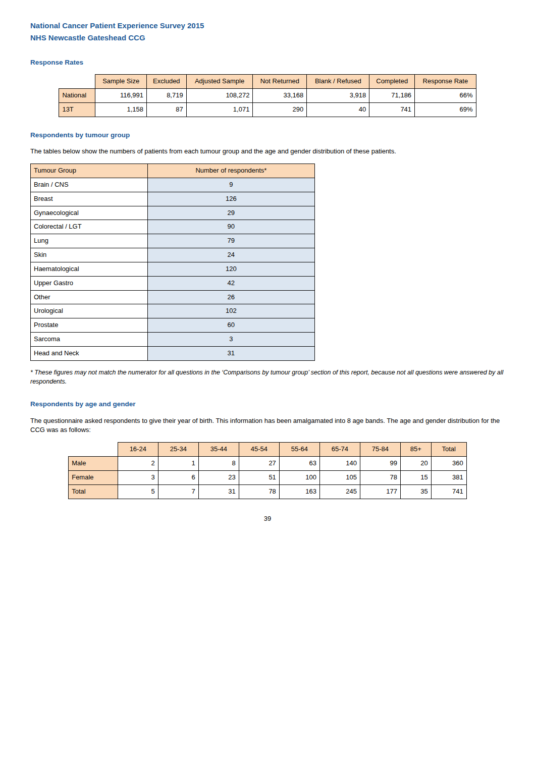National Cancer Patient Experience Survey 2015
NHS Newcastle Gateshead CCG
Response Rates
| | Sample Size | Excluded | Adjusted Sample | Not Returned | Blank / Refused | Completed | Response Rate |
| --- | --- | --- | --- | --- | --- | --- | --- |
| National | 116,991 | 8,719 | 108,272 | 33,168 | 3,918 | 71,186 | 66% |
| 13T | 1,158 | 87 | 1,071 | 290 | 40 | 741 | 69% |
Respondents by tumour group
The tables below show the numbers of patients from each tumour group and the age and gender distribution of these patients.
| Tumour Group | Number of respondents* |
| --- | --- |
| Brain / CNS | 9 |
| Breast | 126 |
| Gynaecological | 29 |
| Colorectal / LGT | 90 |
| Lung | 79 |
| Skin | 24 |
| Haematological | 120 |
| Upper Gastro | 42 |
| Other | 26 |
| Urological | 102 |
| Prostate | 60 |
| Sarcoma | 3 |
| Head and Neck | 31 |
* These figures may not match the numerator for all questions in the ‘Comparisons by tumour group’ section of this report, because not all questions were answered by all respondents.
Respondents by age and gender
The questionnaire asked respondents to give their year of birth. This information has been amalgamated into 8 age bands. The age and gender distribution for the CCG was as follows:
| | 16-24 | 25-34 | 35-44 | 45-54 | 55-64 | 65-74 | 75-84 | 85+ | Total |
| --- | --- | --- | --- | --- | --- | --- | --- | --- | --- |
| Male | 2 | 1 | 8 | 27 | 63 | 140 | 99 | 20 | 360 |
| Female | 3 | 6 | 23 | 51 | 100 | 105 | 78 | 15 | 381 |
| Total | 5 | 7 | 31 | 78 | 163 | 245 | 177 | 35 | 741 |
39